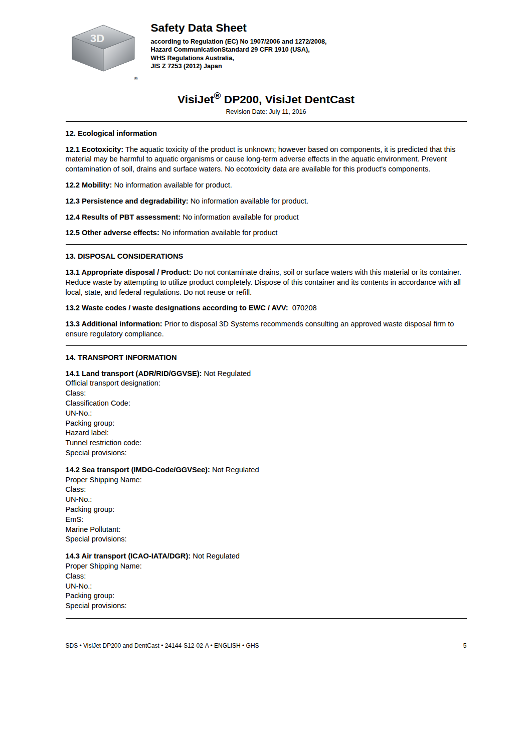3D
®
Safety Data Sheet
according to Regulation (EC) No 1907/2006 and 1272/2008,
Hazard CommunicationStandard 29 CFR 1910 (USA),
WHS Regulations Australia,
JIS Z 7253 (2012) Japan
VisiJet® DP200, VisiJet DentCast
Revision Date: July 11, 2016
12. Ecological information
12.1 Ecotoxicity: The aquatic toxicity of the product is unknown; however based on components, it is predicted that this material may be harmful to aquatic organisms or cause long-term adverse effects in the aquatic environment. Prevent contamination of soil, drains and surface waters. No ecotoxicity data are available for this product's components.
12.2 Mobility: No information available for product.
12.3 Persistence and degradability: No information available for product.
12.4 Results of PBT assessment: No information available for product
12.5 Other adverse effects: No information available for product
13. DISPOSAL CONSIDERATIONS
13.1 Appropriate disposal / Product: Do not contaminate drains, soil or surface waters with this material or its container. Reduce waste by attempting to utilize product completely. Dispose of this container and its contents in accordance with all local, state, and federal regulations. Do not reuse or refill.
13.2 Waste codes / waste designations according to EWC / AVV: 070208
13.3 Additional information: Prior to disposal 3D Systems recommends consulting an approved waste disposal firm to ensure regulatory compliance.
14. TRANSPORT INFORMATION
14.1 Land transport (ADR/RID/GGVSE): Not Regulated
Official transport designation:
Class:
Classification Code:
UN-No.:
Packing group:
Hazard label:
Tunnel restriction code:
Special provisions:
14.2 Sea transport (IMDG-Code/GGVSee): Not Regulated
Proper Shipping Name:
Class:
UN-No.:
Packing group:
EmS:
Marine Pollutant:
Special provisions:
14.3 Air transport (ICAO-IATA/DGR): Not Regulated
Proper Shipping Name:
Class:
UN-No.:
Packing group:
Special provisions:
SDS • VisiJet DP200 and DentCast • 24144-S12-02-A • ENGLISH • GHS 5